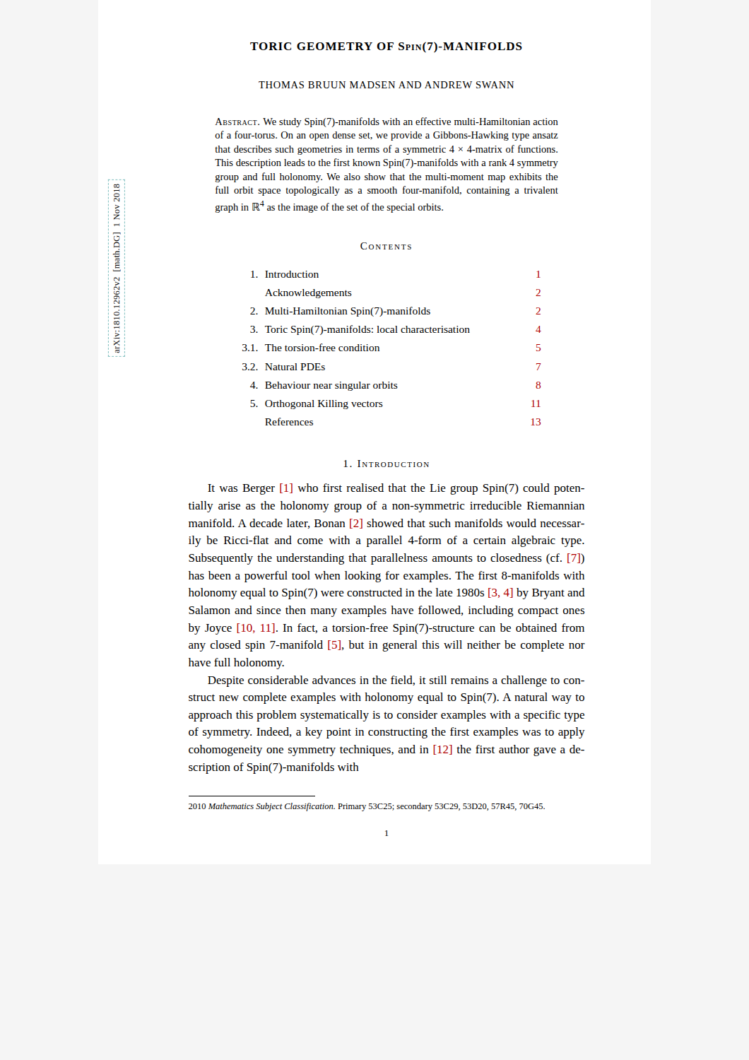arXiv:1810.12962v2 [math.DG] 1 Nov 2018
TORIC GEOMETRY OF Spin(7)-MANIFOLDS
THOMAS BRUUN MADSEN AND ANDREW SWANN
Abstract. We study Spin(7)-manifolds with an effective multi-Hamiltonian action of a four-torus. On an open dense set, we provide a Gibbons-Hawking type ansatz that describes such geometries in terms of a symmetric 4 × 4-matrix of functions. This description leads to the first known Spin(7)-manifolds with a rank 4 symmetry group and full holonomy. We also show that the multi-moment map exhibits the full orbit space topologically as a smooth four-manifold, containing a trivalent graph in ℝ4 as the image of the set of the special orbits.
Contents
| 1. | Introduction | 1 |
| | Acknowledgements | 2 |
| 2. | Multi-Hamiltonian Spin(7)-manifolds | 2 |
| 3. | Toric Spin(7)-manifolds: local characterisation | 4 |
| 3.1. | The torsion-free condition | 5 |
| 3.2. | Natural PDEs | 7 |
| 4. | Behaviour near singular orbits | 8 |
| 5. | Orthogonal Killing vectors | 11 |
| | References | 13 |
1. Introduction
It was Berger [1] who first realised that the Lie group Spin(7) could potentially arise as the holonomy group of a non-symmetric irreducible Riemannian manifold. A decade later, Bonan [2] showed that such manifolds would necessarily be Ricci-flat and come with a parallel 4-form of a certain algebraic type. Subsequently the understanding that parallelness amounts to closedness (cf. [7]) has been a powerful tool when looking for examples. The first 8-manifolds with holonomy equal to Spin(7) were constructed in the late 1980s [3, 4] by Bryant and Salamon and since then many examples have followed, including compact ones by Joyce [10, 11]. In fact, a torsion-free Spin(7)-structure can be obtained from any closed spin 7-manifold [5], but in general this will neither be complete nor have full holonomy.
Despite considerable advances in the field, it still remains a challenge to construct new complete examples with holonomy equal to Spin(7). A natural way to approach this problem systematically is to consider examples with a specific type of symmetry. Indeed, a key point in constructing the first examples was to apply cohomogeneity one symmetry techniques, and in [12] the first author gave a description of Spin(7)-manifolds with
2010 Mathematics Subject Classification. Primary 53C25; secondary 53C29, 53D20, 57R45, 70G45.
1